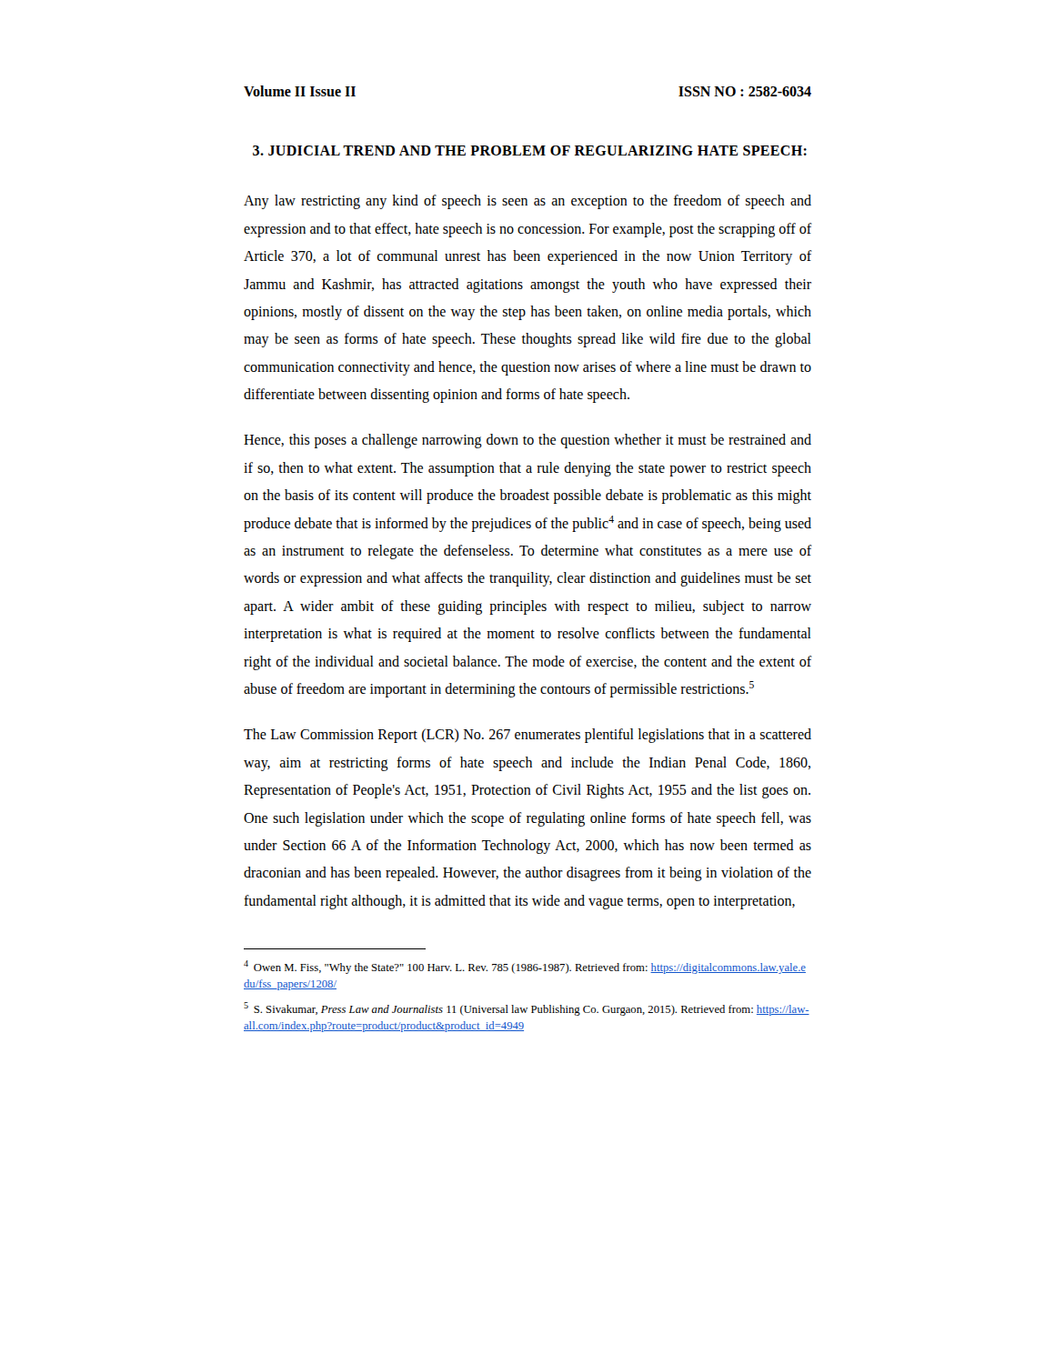Volume II Issue II ISSN NO : 2582-6034
3. JUDICIAL TREND AND THE PROBLEM OF REGULARIZING HATE SPEECH:
Any law restricting any kind of speech is seen as an exception to the freedom of speech and expression and to that effect, hate speech is no concession. For example, post the scrapping off of Article 370, a lot of communal unrest has been experienced in the now Union Territory of Jammu and Kashmir, has attracted agitations amongst the youth who have expressed their opinions, mostly of dissent on the way the step has been taken, on online media portals, which may be seen as forms of hate speech. These thoughts spread like wild fire due to the global communication connectivity and hence, the question now arises of where a line must be drawn to differentiate between dissenting opinion and forms of hate speech.
Hence, this poses a challenge narrowing down to the question whether it must be restrained and if so, then to what extent. The assumption that a rule denying the state power to restrict speech on the basis of its content will produce the broadest possible debate is problematic as this might produce debate that is informed by the prejudices of the public4 and in case of speech, being used as an instrument to relegate the defenseless. To determine what constitutes as a mere use of words or expression and what affects the tranquility, clear distinction and guidelines must be set apart. A wider ambit of these guiding principles with respect to milieu, subject to narrow interpretation is what is required at the moment to resolve conflicts between the fundamental right of the individual and societal balance. The mode of exercise, the content and the extent of abuse of freedom are important in determining the contours of permissible restrictions.5
The Law Commission Report (LCR) No. 267 enumerates plentiful legislations that in a scattered way, aim at restricting forms of hate speech and include the Indian Penal Code, 1860, Representation of People's Act, 1951, Protection of Civil Rights Act, 1955 and the list goes on. One such legislation under which the scope of regulating online forms of hate speech fell, was under Section 66 A of the Information Technology Act, 2000, which has now been termed as draconian and has been repealed. However, the author disagrees from it being in violation of the fundamental right although, it is admitted that its wide and vague terms, open to interpretation,
4 Owen M. Fiss, "Why the State?" 100 Harv. L. Rev. 785 (1986-1987). Retrieved from: https://digitalcommons.law.yale.edu/fss_papers/1208/
5 S. Sivakumar, Press Law and Journalists 11 (Universal law Publishing Co. Gurgaon, 2015). Retrieved from: https://law-all.com/index.php?route=product/product&product_id=4949